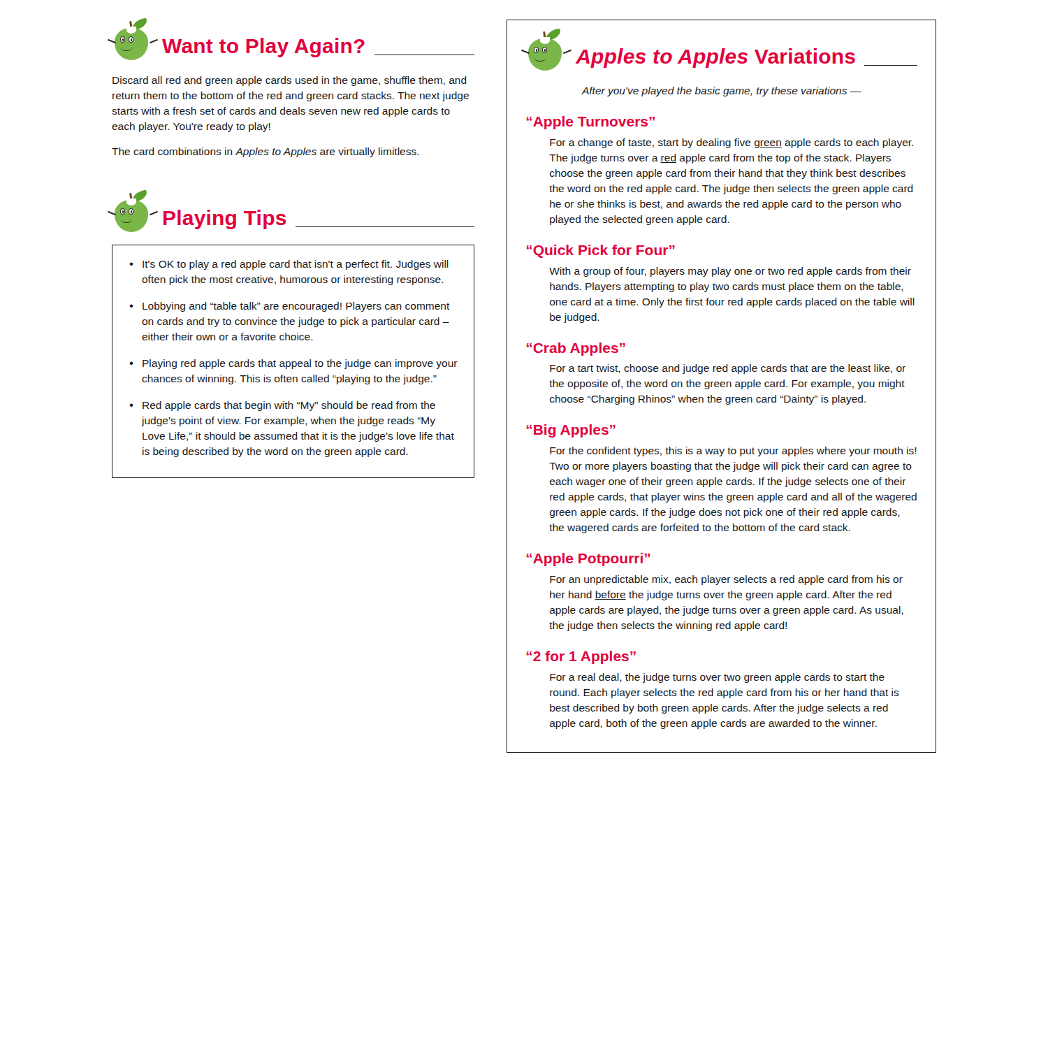Want to Play Again?
Discard all red and green apple cards used in the game, shuffle them, and return them to the bottom of the red and green card stacks. The next judge starts with a fresh set of cards and deals seven new red apple cards to each player. You're ready to play!
The card combinations in Apples to Apples are virtually limitless.
Playing Tips
It's OK to play a red apple card that isn't a perfect fit. Judges will often pick the most creative, humorous or interesting response.
Lobbying and “table talk” are encouraged! Players can comment on cards and try to convince the judge to pick a particular card – either their own or a favorite choice.
Playing red apple cards that appeal to the judge can improve your chances of winning. This is often called “playing to the judge.”
Red apple cards that begin with “My” should be read from the judge's point of view. For example, when the judge reads “My Love Life,” it should be assumed that it is the judge's love life that is being described by the word on the green apple card.
Apples to Apples Variations
After you've played the basic game, try these variations —
“Apple Turnovers”
For a change of taste, start by dealing five green apple cards to each player. The judge turns over a red apple card from the top of the stack. Players choose the green apple card from their hand that they think best describes the word on the red apple card. The judge then selects the green apple card he or she thinks is best, and awards the red apple card to the person who played the selected green apple card.
“Quick Pick for Four”
With a group of four, players may play one or two red apple cards from their hands. Players attempting to play two cards must place them on the table, one card at a time. Only the first four red apple cards placed on the table will be judged.
“Crab Apples”
For a tart twist, choose and judge red apple cards that are the least like, or the opposite of, the word on the green apple card. For example, you might choose “Charging Rhinos” when the green card “Dainty” is played.
“Big Apples”
For the confident types, this is a way to put your apples where your mouth is! Two or more players boasting that the judge will pick their card can agree to each wager one of their green apple cards. If the judge selects one of their red apple cards, that player wins the green apple card and all of the wagered green apple cards. If the judge does not pick one of their red apple cards, the wagered cards are forfeited to the bottom of the card stack.
“Apple Potpourri”
For an unpredictable mix, each player selects a red apple card from his or her hand before the judge turns over the green apple card. After the red apple cards are played, the judge turns over a green apple card. As usual, the judge then selects the winning red apple card!
“2 for 1 Apples”
For a real deal, the judge turns over two green apple cards to start the round. Each player selects the red apple card from his or her hand that is best described by both green apple cards. After the judge selects a red apple card, both of the green apple cards are awarded to the winner.